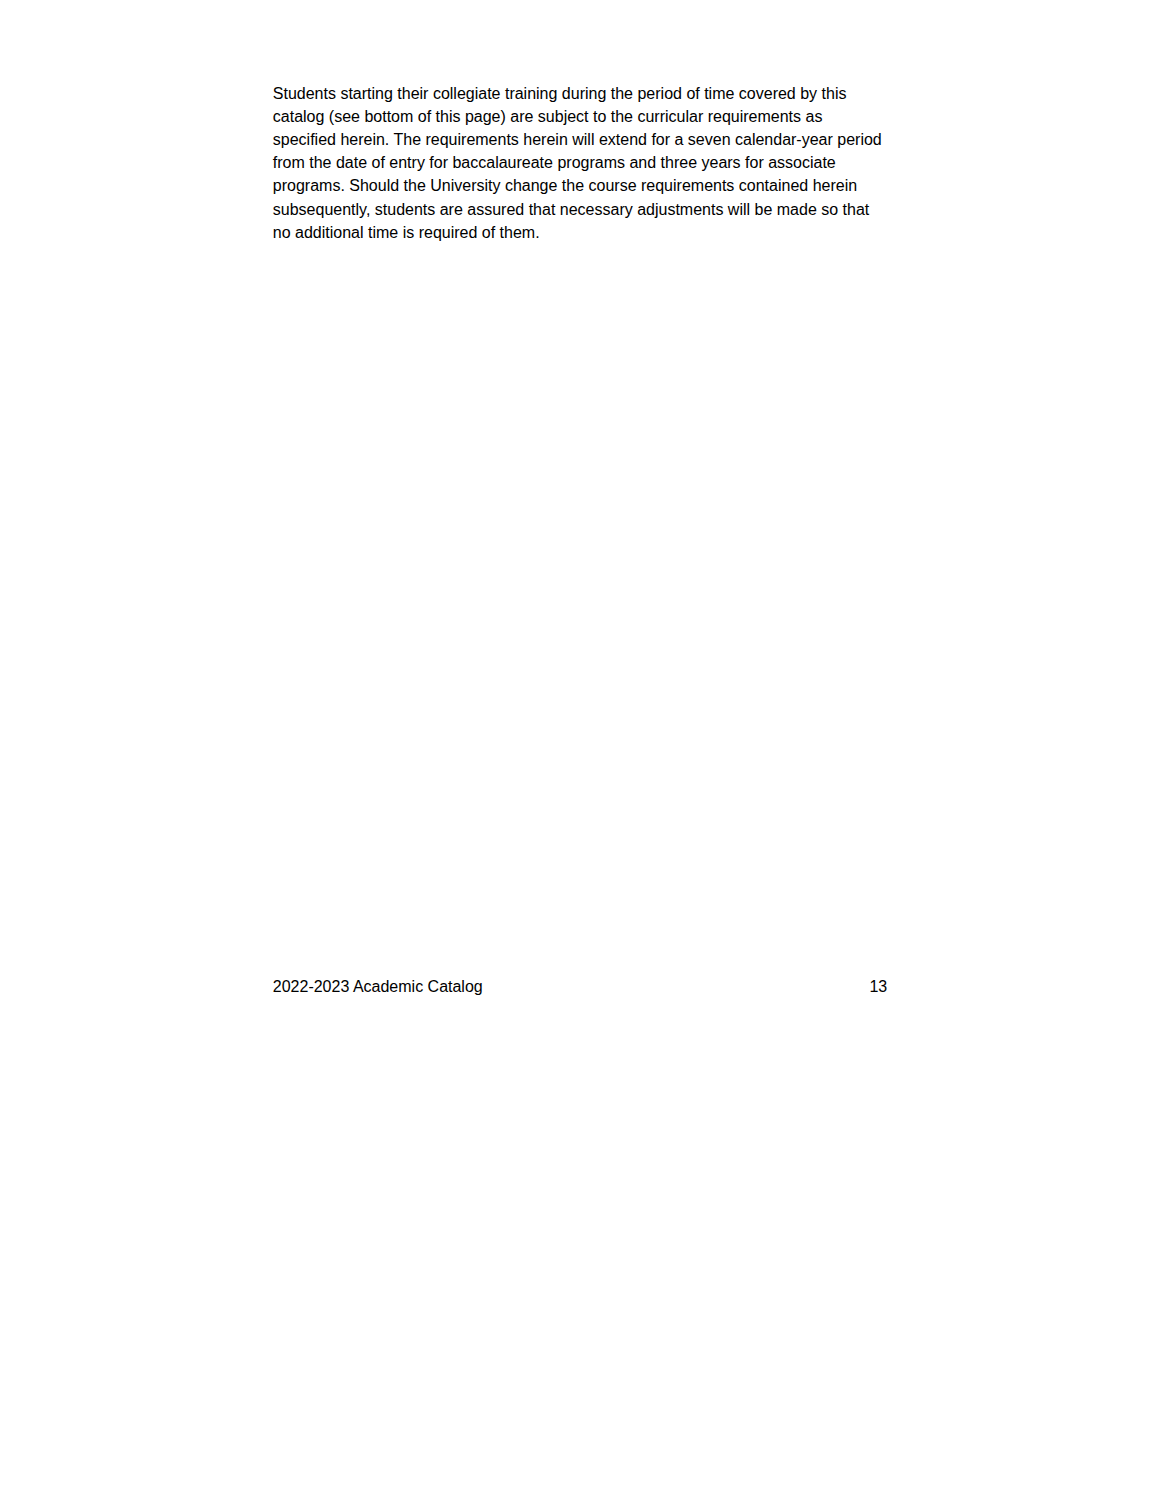Students starting their collegiate training during the period of time covered by this catalog (see bottom of this page) are subject to the curricular requirements as specified herein. The requirements herein will extend for a seven calendar-year period from the date of entry for baccalaureate programs and three years for associate programs. Should the University change the course requirements contained herein subsequently, students are assured that necessary adjustments will be made so that no additional time is required of them.
2022-2023 Academic Catalog
13